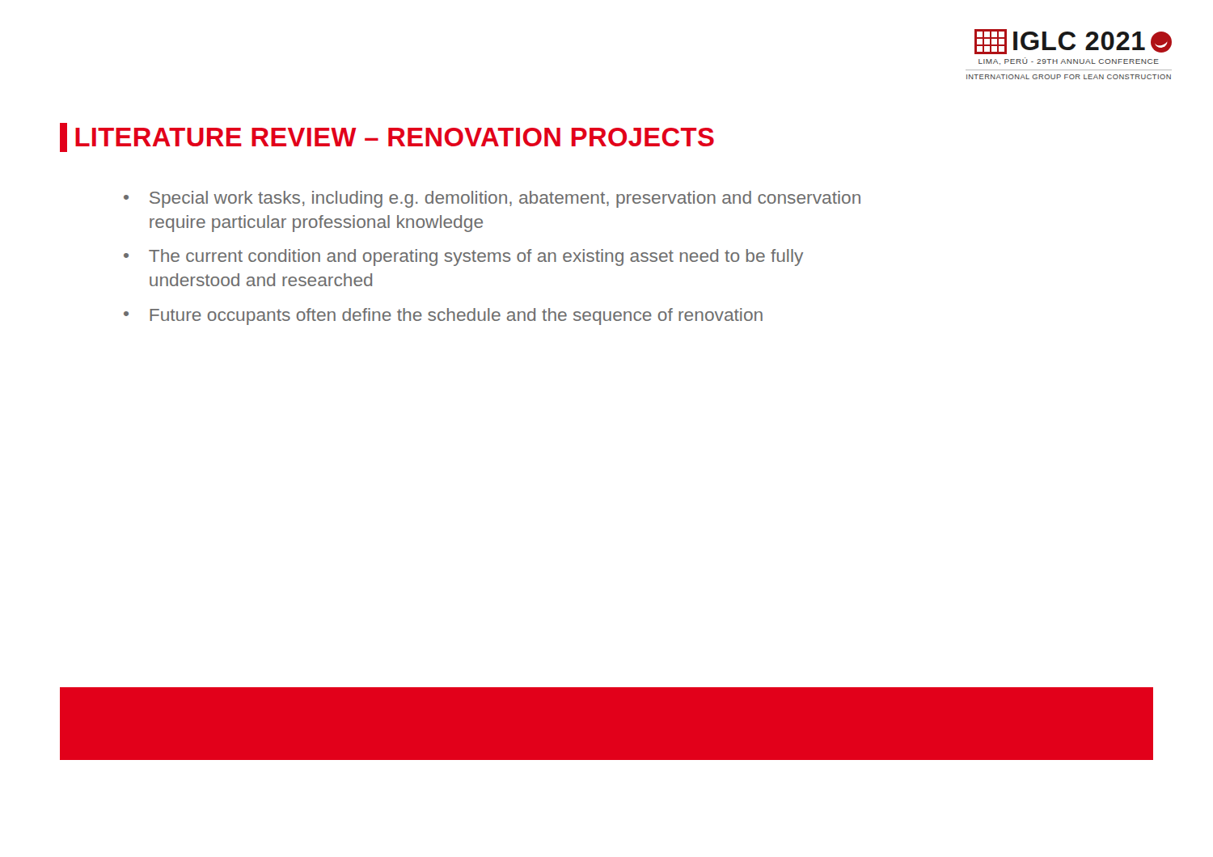IGLC 2021
LIMA, PERÚ - 29TH ANNUAL CONFERENCE
INTERNATIONAL GROUP FOR LEAN CONSTRUCTION
LITERATURE REVIEW – RENOVATION PROJECTS
Special work tasks, including e.g. demolition, abatement, preservation and conservation require particular professional knowledge
The current condition and operating systems of an existing asset need to be fully understood and researched
Future occupants often define the schedule and the sequence of renovation